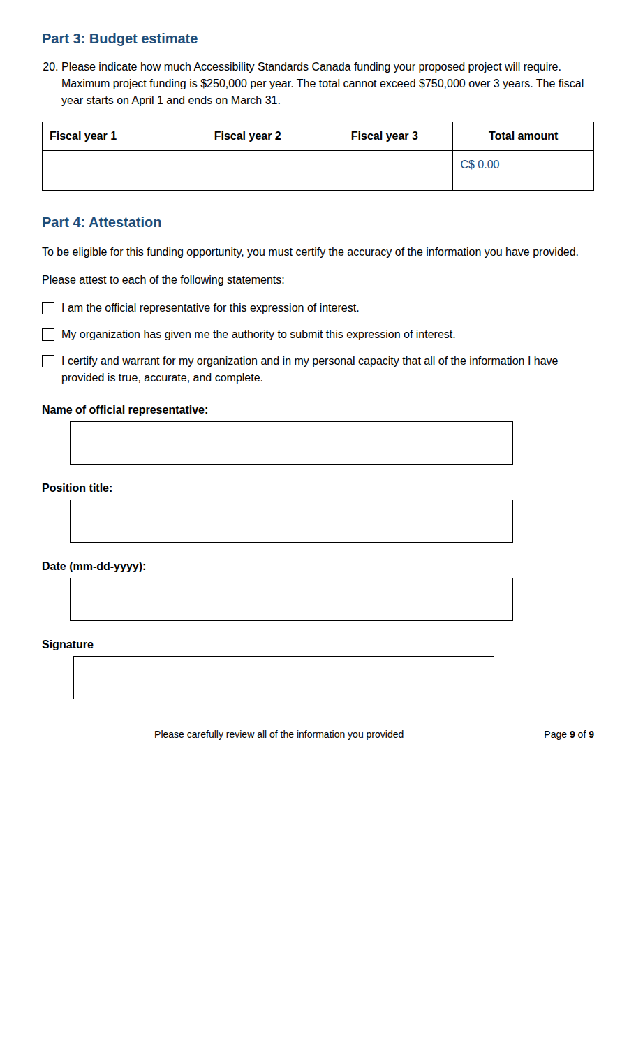Part 3: Budget estimate
Please indicate how much Accessibility Standards Canada funding your proposed project will require. Maximum project funding is $250,000 per year. The total cannot exceed $750,000 over 3 years. The fiscal year starts on April 1 and ends on March 31.
| Fiscal year 1 | Fiscal year 2 | Fiscal year 3 | Total amount |
| --- | --- | --- | --- |
| | | | C$ 0.00 |
Part 4: Attestation
To be eligible for this funding opportunity, you must certify the accuracy of the information you have provided.
Please attest to each of the following statements:
I am the official representative for this expression of interest.
My organization has given me the authority to submit this expression of interest.
I certify and warrant for my organization and in my personal capacity that all of the information I have provided is true, accurate, and complete.
Name of official representative:
Position title:
Date (mm-dd-yyyy):
Signature
Please carefully review all of the information you provided
Page 9 of 9